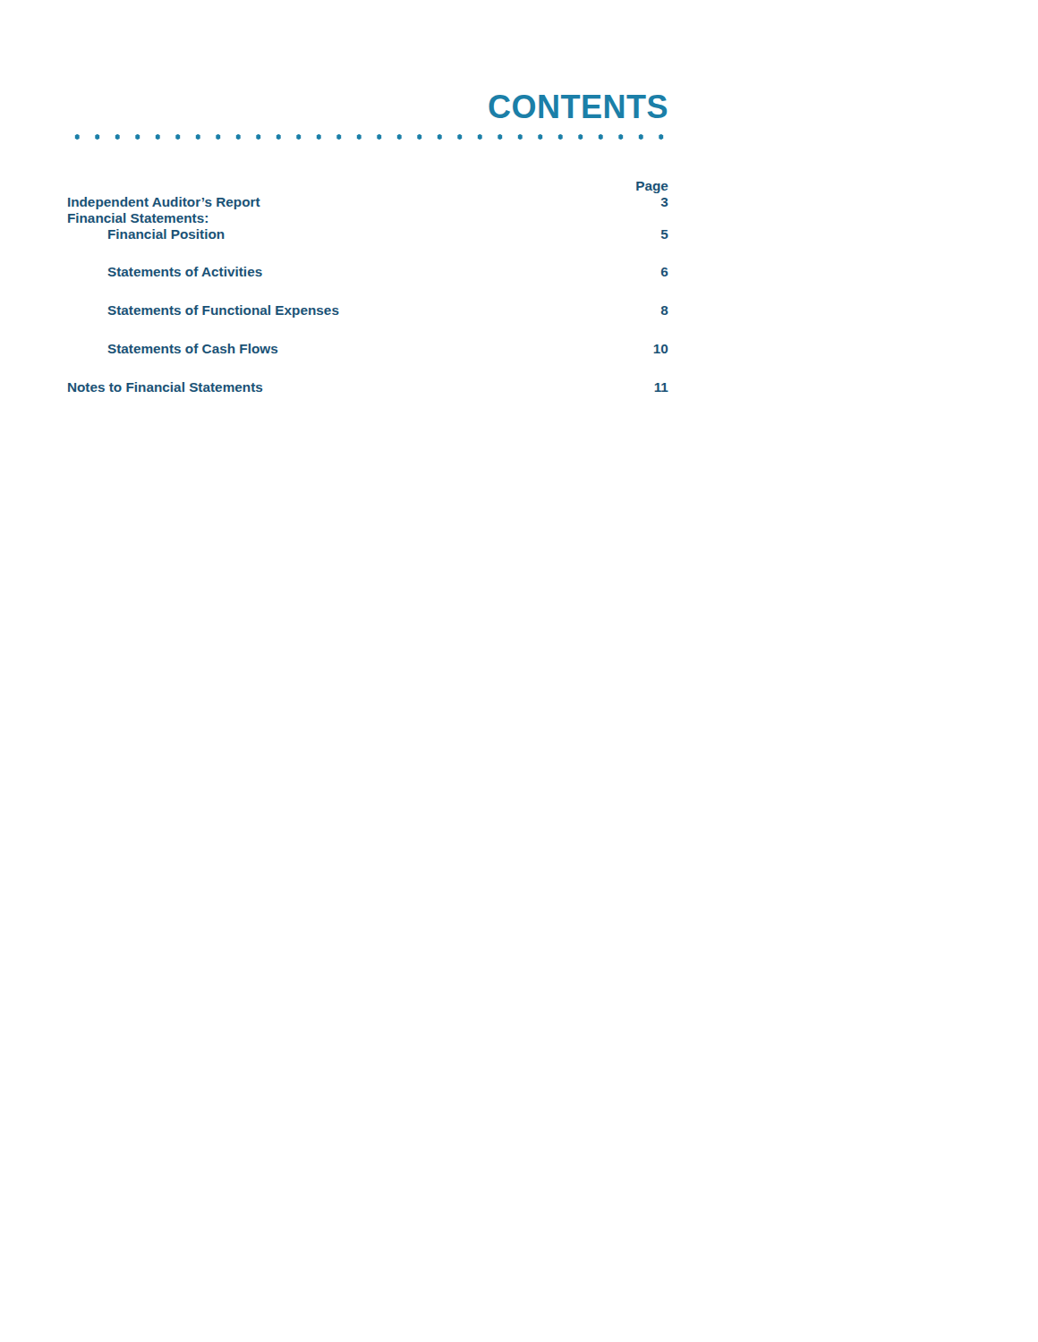CONTENTS
| | Page |
| Independent Auditor’s Report | 3 |
| Financial Statements: | |
| Financial Position | 5 |
| Statements of Activities | 6 |
| Statements of Functional Expenses | 8 |
| Statements of Cash Flows | 10 |
| Notes to Financial Statements | 11 |